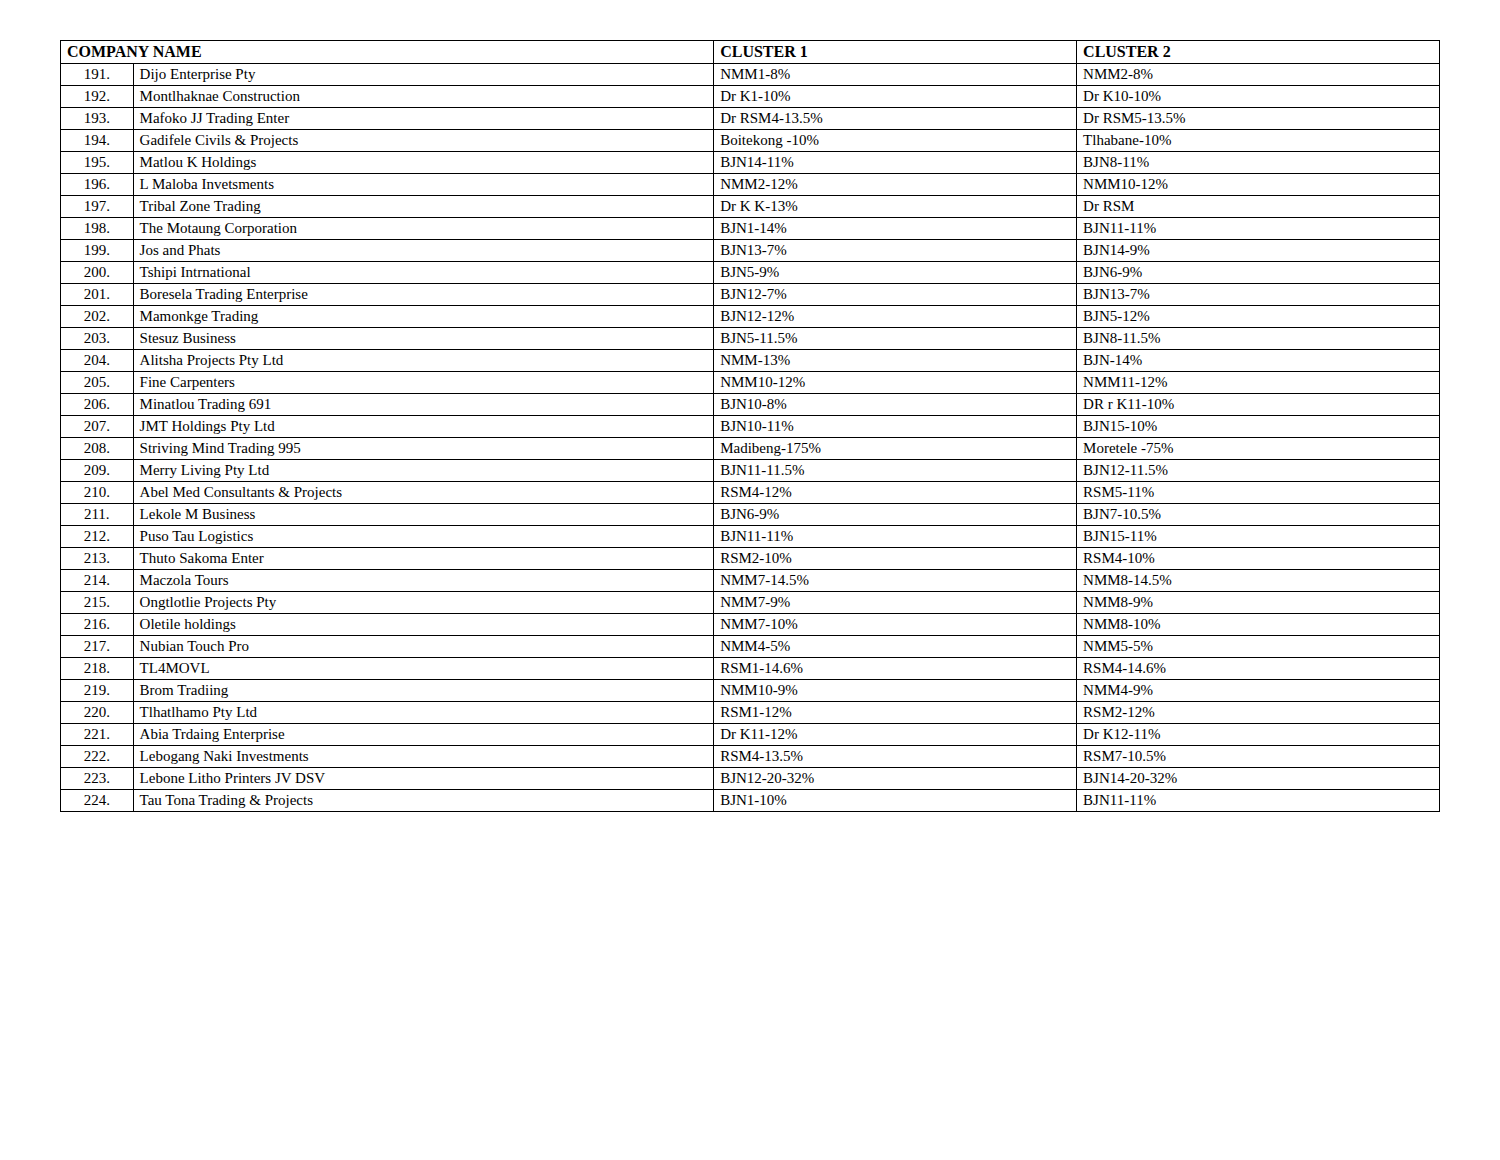Company Cluster Allocation
| COMPANY NAME | CLUSTER 1 | CLUSTER 2 |
| --- | --- | --- |
| 191. | Dijo Enterprise Pty | NMM1-8% | NMM2-8% |
| 192. | Montlhaknae Construction | Dr K1-10% | Dr K10-10% |
| 193. | Mafoko JJ Trading Enter | Dr RSM4-13.5% | Dr RSM5-13.5% |
| 194. | Gadifele Civils & Projects | Boitekong -10% | Tlhabane-10% |
| 195. | Matlou K Holdings | BJN14-11% | BJN8-11% |
| 196. | L Maloba Invetsments | NMM2-12% | NMM10-12% |
| 197. | Tribal Zone Trading | Dr K K-13% | Dr RSM |
| 198. | The Motaung Corporation | BJN1-14% | BJN11-11% |
| 199. | Jos and Phats | BJN13-7% | BJN14-9% |
| 200. | Tshipi Intrnational | BJN5-9% | BJN6-9% |
| 201. | Boresela Trading Enterprise | BJN12-7% | BJN13-7% |
| 202. | Mamonkge Trading | BJN12-12% | BJN5-12% |
| 203. | Stesuz Business | BJN5-11.5% | BJN8-11.5% |
| 204. | Alitsha Projects Pty Ltd | NMM-13% | BJN-14% |
| 205. | Fine Carpenters | NMM10-12% | NMM11-12% |
| 206. | Minatlou Trading 691 | BJN10-8% | DR r K11-10% |
| 207. | JMT Holdings Pty Ltd | BJN10-11% | BJN15-10% |
| 208. | Striving Mind Trading 995 | Madibeng-175% | Moretele -75% |
| 209. | Merry Living Pty Ltd | BJN11-11.5% | BJN12-11.5% |
| 210. | Abel Med Consultants & Projects | RSM4-12% | RSM5-11% |
| 211. | Lekole M Business | BJN6-9% | BJN7-10.5% |
| 212. | Puso Tau Logistics | BJN11-11% | BJN15-11% |
| 213. | Thuto Sakoma Enter | RSM2-10% | RSM4-10% |
| 214. | Maczola Tours | NMM7-14.5% | NMM8-14.5% |
| 215. | Ongtlotlie Projects Pty | NMM7-9% | NMM8-9% |
| 216. | Oletile holdings | NMM7-10% | NMM8-10% |
| 217. | Nubian Touch Pro | NMM4-5% | NMM5-5% |
| 218. | TL4MOVL | RSM1-14.6% | RSM4-14.6% |
| 219. | Brom Tradiing | NMM10-9% | NMM4-9% |
| 220. | Tlhatlhamo Pty Ltd | RSM1-12% | RSM2-12% |
| 221. | Abia Trdaing Enterprise | Dr K11-12% | Dr K12-11% |
| 222. | Lebogang Naki Investments | RSM4-13.5% | RSM7-10.5% |
| 223. | Lebone Litho Printers JV DSV | BJN12-20-32% | BJN14-20-32% |
| 224. | Tau Tona Trading & Projects | BJN1-10% | BJN11-11% |